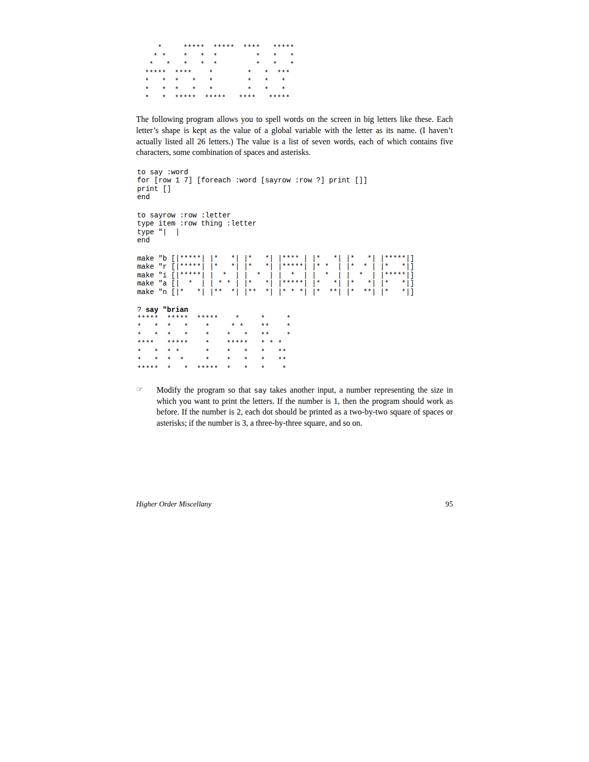*     *****  *****  ****   *****
  * *    *   *  *         *   *   *
 *   *   *   *  *         *   *   *
*****  ****    *        *   *  ***
*   *  *   *   *        *   *   *
*   *  *   *   *        *   *   *
*   *  *****  *****   ****   *****
The following program allows you to spell words on the screen in big letters like these. Each letter’s shape is kept as the value of a global variable with the letter as its name. (I haven’t actually listed all 26 letters.) The value is a list of seven words, each of which contains five characters, some combination of spaces and asterisks.
to say :word
for [row 1 7] [foreach :word [sayrow :row ?] print []]
print []
end
to sayrow :row :letter
type item :row thing :letter
type "|  |
end
make "b [|*****| |*   *| |*   *| |**** | |*   *| |*   *| |*****|]
make "r [|*****| |*   *| |*   *| |*****| |* *  | |*  * | |*   *|]
make "i [|*****| |  *  | |  *  | |  *  | |  *  | |  *  | |*****|]
make "a [|  *  | | * * | |*   *| |*****| |*   *| |*   *| |*   *|]
make "n [|*   *| |**  *| |**  *| |* * *| |*  **| |*  **| |*   *|]
? say "brian
*****  *****  *****    *     *     *
*   *  *   *    *     * *    **    *
*   *  *   *    *    *   *   **    *
****   *****    *    *****   * * *
*   *  * *      *    *   *   *   **
*   *  *  *     *    *   *   *   **
*****  *   *  *****  *   *   *    *
☞ Modify the program so that say takes another input, a number representing the size in which you want to print the letters. If the number is 1, then the program should work as before. If the number is 2, each dot should be printed as a two-by-two square of spaces or asterisks; if the number is 3, a three-by-three square, and so on.
Higher Order Miscellany 95